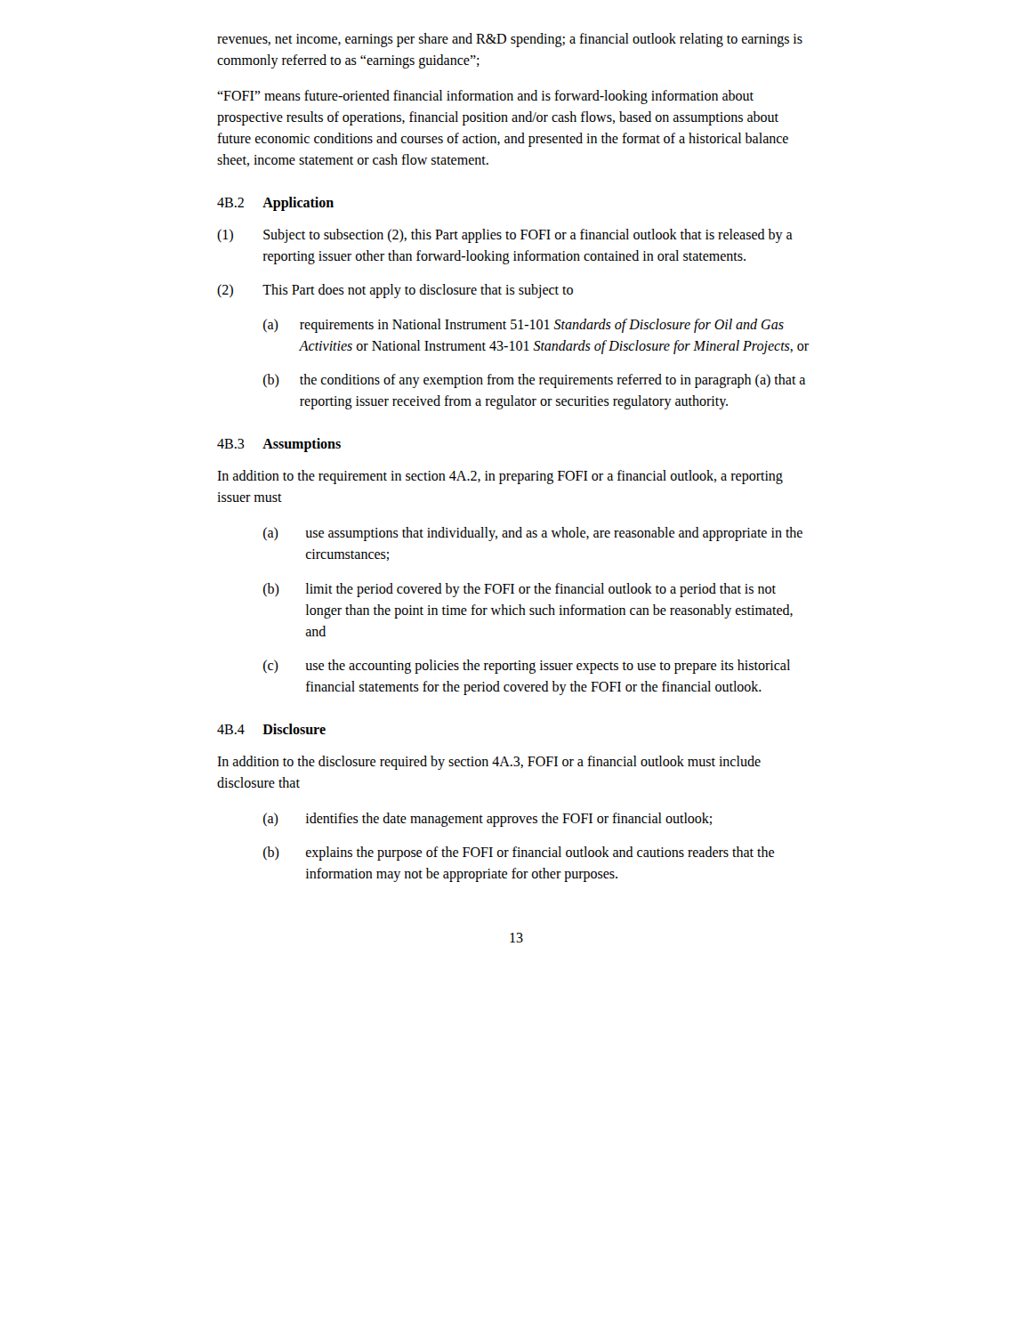revenues, net income, earnings per share and R&D spending; a financial outlook relating to earnings is commonly referred to as “earnings guidance”;
“FOFI” means future-oriented financial information and is forward-looking information about prospective results of operations, financial position and/or cash flows, based on assumptions about future economic conditions and courses of action, and presented in the format of a historical balance sheet, income statement or cash flow statement.
4B.2 Application
(1)
Subject to subsection (2), this Part applies to FOFI or a financial outlook that is released by a reporting issuer other than forward-looking information contained in oral statements.
(2)
This Part does not apply to disclosure that is subject to
(a)
requirements in National Instrument 51-101 Standards of Disclosure for Oil and Gas Activities or National Instrument 43-101 Standards of Disclosure for Mineral Projects, or
(b)
the conditions of any exemption from the requirements referred to in paragraph (a) that a reporting issuer received from a regulator or securities regulatory authority.
4B.3 Assumptions
In addition to the requirement in section 4A.2, in preparing FOFI or a financial outlook, a reporting issuer must
(a)
use assumptions that individually, and as a whole, are reasonable and appropriate in the circumstances;
(b)
limit the period covered by the FOFI or the financial outlook to a period that is not longer than the point in time for which such information can be reasonably estimated, and
(c)
use the accounting policies the reporting issuer expects to use to prepare its historical financial statements for the period covered by the FOFI or the financial outlook.
4B.4 Disclosure
In addition to the disclosure required by section 4A.3, FOFI or a financial outlook must include disclosure that
(a)
identifies the date management approves the FOFI or financial outlook;
(b)
explains the purpose of the FOFI or financial outlook and cautions readers that the information may not be appropriate for other purposes.
13